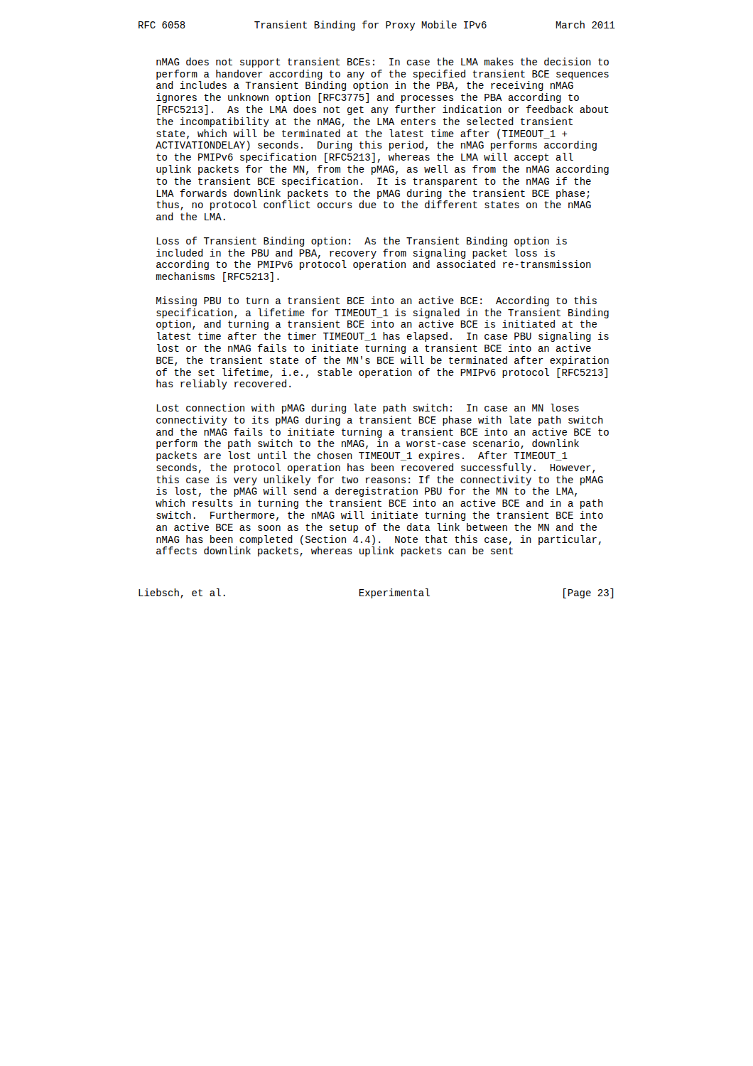RFC 6058 Transient Binding for Proxy Mobile IPv6 March 2011
nMAG does not support transient BCEs: In case the LMA makes the decision to perform a handover according to any of the specified transient BCE sequences and includes a Transient Binding option in the PBA, the receiving nMAG ignores the unknown option [RFC3775] and processes the PBA according to [RFC5213]. As the LMA does not get any further indication or feedback about the incompatibility at the nMAG, the LMA enters the selected transient state, which will be terminated at the latest time after (TIMEOUT_1 + ACTIVATIONDELAY) seconds. During this period, the nMAG performs according to the PMIPv6 specification [RFC5213], whereas the LMA will accept all uplink packets for the MN, from the pMAG, as well as from the nMAG according to the transient BCE specification. It is transparent to the nMAG if the LMA forwards downlink packets to the pMAG during the transient BCE phase; thus, no protocol conflict occurs due to the different states on the nMAG and the LMA.
Loss of Transient Binding option: As the Transient Binding option is included in the PBU and PBA, recovery from signaling packet loss is according to the PMIPv6 protocol operation and associated re-transmission mechanisms [RFC5213].
Missing PBU to turn a transient BCE into an active BCE: According to this specification, a lifetime for TIMEOUT_1 is signaled in the Transient Binding option, and turning a transient BCE into an active BCE is initiated at the latest time after the timer TIMEOUT_1 has elapsed. In case PBU signaling is lost or the nMAG fails to initiate turning a transient BCE into an active BCE, the transient state of the MN's BCE will be terminated after expiration of the set lifetime, i.e., stable operation of the PMIPv6 protocol [RFC5213] has reliably recovered.
Lost connection with pMAG during late path switch: In case an MN loses connectivity to its pMAG during a transient BCE phase with late path switch and the nMAG fails to initiate turning a transient BCE into an active BCE to perform the path switch to the nMAG, in a worst-case scenario, downlink packets are lost until the chosen TIMEOUT_1 expires. After TIMEOUT_1 seconds, the protocol operation has been recovered successfully. However, this case is very unlikely for two reasons: If the connectivity to the pMAG is lost, the pMAG will send a deregistration PBU for the MN to the LMA, which results in turning the transient BCE into an active BCE and in a path switch. Furthermore, the nMAG will initiate turning the transient BCE into an active BCE as soon as the setup of the data link between the MN and the nMAG has been completed (Section 4.4). Note that this case, in particular, affects downlink packets, whereas uplink packets can be sent
Liebsch, et al. Experimental [Page 23]